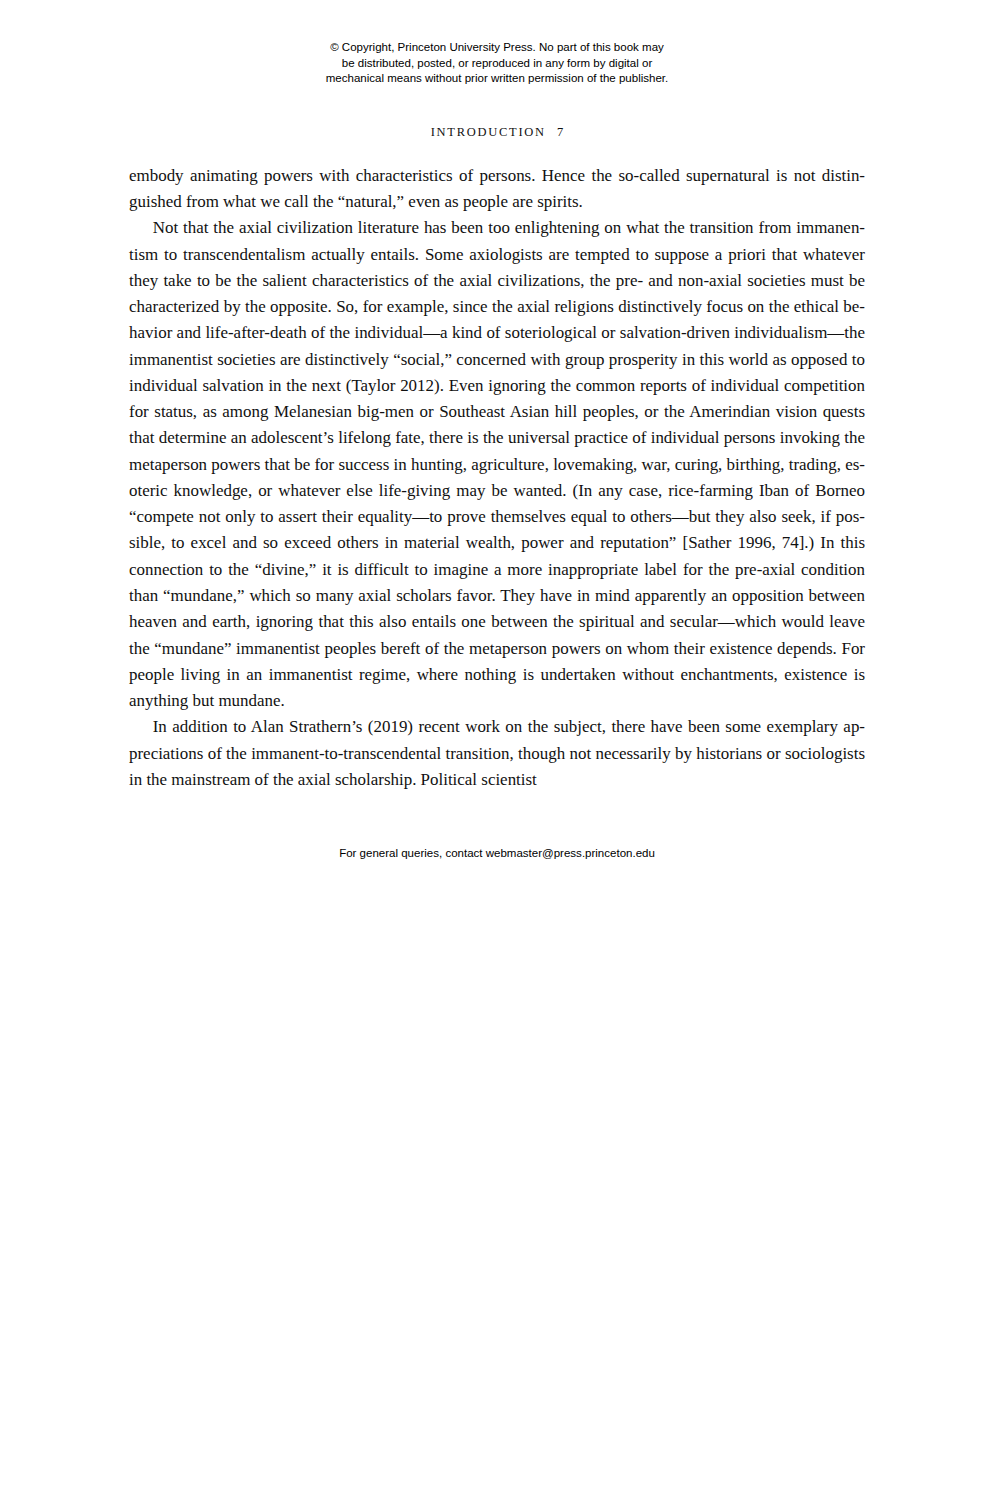© Copyright, Princeton University Press. No part of this book may be distributed, posted, or reproduced in any form by digital or mechanical means without prior written permission of the publisher.
Introduction7
embody animating powers with characteristics of persons. Hence the so-called supernatural is not distinguished from what we call the “natural,” even as people are spirits.
Not that the axial civilization literature has been too enlightening on what the transition from immanentism to transcendentalism actually entails. Some axiologists are tempted to suppose a priori that whatever they take to be the salient characteristics of the axial civilizations, the pre- and non-axial societies must be characterized by the opposite. So, for example, since the axial religions distinctively focus on the ethical behavior and life-after-death of the individual—a kind of soteriological or salvation-driven individualism—the immanentist societies are distinctively “social,” concerned with group prosperity in this world as opposed to individual salvation in the next (Taylor 2012). Even ignoring the common reports of individual competition for status, as among Melanesian big-men or Southeast Asian hill peoples, or the Amerindian vision quests that determine an adolescent’s lifelong fate, there is the universal practice of individual persons invoking the metaperson powers that be for success in hunting, agriculture, lovemaking, war, curing, birthing, trading, esoteric knowledge, or whatever else life-giving may be wanted. (In any case, rice-farming Iban of Borneo “compete not only to assert their equality—to prove themselves equal to others—but they also seek, if possible, to excel and so exceed others in material wealth, power and reputation” [Sather 1996, 74].) In this connection to the “divine,” it is difficult to imagine a more inappropriate label for the pre-axial condition than “mundane,” which so many axial scholars favor. They have in mind apparently an opposition between heaven and earth, ignoring that this also entails one between the spiritual and secular—which would leave the “mundane” immanentist peoples bereft of the metaperson powers on whom their existence depends. For people living in an immanentist regime, where nothing is undertaken without enchantments, existence is anything but mundane.
In addition to Alan Strathern’s (2019) recent work on the subject, there have been some exemplary appreciations of the immanent-to-transcendental transition, though not necessarily by historians or sociologists in the mainstream of the axial scholarship. Political scientist
For general queries, contact webmaster@press.princeton.edu